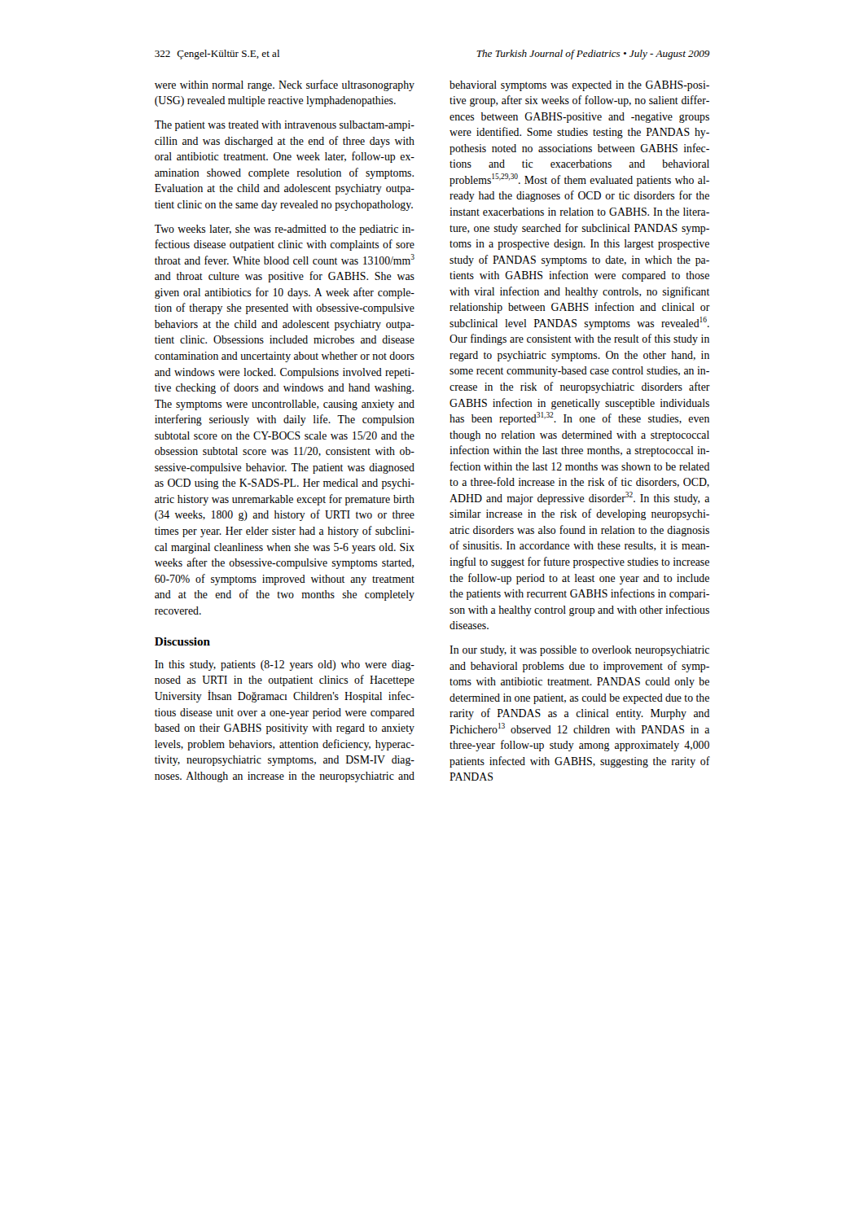322 Çengel-Kültür S.E, et al
The Turkish Journal of Pediatrics • July - August 2009
were within normal range. Neck surface ultrasonography (USG) revealed multiple reactive lymphadenopathies.
The patient was treated with intravenous sulbactam-ampicillin and was discharged at the end of three days with oral antibiotic treatment. One week later, follow-up examination showed complete resolution of symptoms. Evaluation at the child and adolescent psychiatry outpatient clinic on the same day revealed no psychopathology.
Two weeks later, she was re-admitted to the pediatric infectious disease outpatient clinic with complaints of sore throat and fever. White blood cell count was 13100/mm3 and throat culture was positive for GABHS. She was given oral antibiotics for 10 days. A week after completion of therapy she presented with obsessive-compulsive behaviors at the child and adolescent psychiatry outpatient clinic. Obsessions included microbes and disease contamination and uncertainty about whether or not doors and windows were locked. Compulsions involved repetitive checking of doors and windows and hand washing. The symptoms were uncontrollable, causing anxiety and interfering seriously with daily life. The compulsion subtotal score on the CY-BOCS scale was 15/20 and the obsession subtotal score was 11/20, consistent with obsessive-compulsive behavior. The patient was diagnosed as OCD using the K-SADS-PL. Her medical and psychiatric history was unremarkable except for premature birth (34 weeks, 1800 g) and history of URTI two or three times per year. Her elder sister had a history of subclinical marginal cleanliness when she was 5-6 years old. Six weeks after the obsessive-compulsive symptoms started, 60-70% of symptoms improved without any treatment and at the end of the two months she completely recovered.
Discussion
In this study, patients (8-12 years old) who were diagnosed as URTI in the outpatient clinics of Hacettepe University İhsan Doğramacı Children's Hospital infectious disease unit over a one-year period were compared based on their GABHS positivity with regard to anxiety levels, problem behaviors, attention deficiency, hyperactivity, neuropsychiatric symptoms, and DSM-IV diagnoses. Although an increase in the neuropsychiatric and behavioral symptoms was expected in the GABHS-positive group, after six weeks of follow-up, no salient differences between GABHS-positive and -negative groups were identified. Some studies testing the PANDAS hypothesis noted no associations between GABHS infections and tic exacerbations and behavioral problems15,29,30. Most of them evaluated patients who already had the diagnoses of OCD or tic disorders for the instant exacerbations in relation to GABHS. In the literature, one study searched for subclinical PANDAS symptoms in a prospective design. In this largest prospective study of PANDAS symptoms to date, in which the patients with GABHS infection were compared to those with viral infection and healthy controls, no significant relationship between GABHS infection and clinical or subclinical level PANDAS symptoms was revealed16. Our findings are consistent with the result of this study in regard to psychiatric symptoms. On the other hand, in some recent community-based case control studies, an increase in the risk of neuropsychiatric disorders after GABHS infection in genetically susceptible individuals has been reported31,32. In one of these studies, even though no relation was determined with a streptococcal infection within the last three months, a streptococcal infection within the last 12 months was shown to be related to a three-fold increase in the risk of tic disorders, OCD, ADHD and major depressive disorder32. In this study, a similar increase in the risk of developing neuropsychiatric disorders was also found in relation to the diagnosis of sinusitis. In accordance with these results, it is meaningful to suggest for future prospective studies to increase the follow-up period to at least one year and to include the patients with recurrent GABHS infections in comparison with a healthy control group and with other infectious diseases.
In our study, it was possible to overlook neuropsychiatric and behavioral problems due to improvement of symptoms with antibiotic treatment. PANDAS could only be determined in one patient, as could be expected due to the rarity of PANDAS as a clinical entity. Murphy and Pichichero13 observed 12 children with PANDAS in a three-year follow-up study among approximately 4,000 patients infected with GABHS, suggesting the rarity of PANDAS